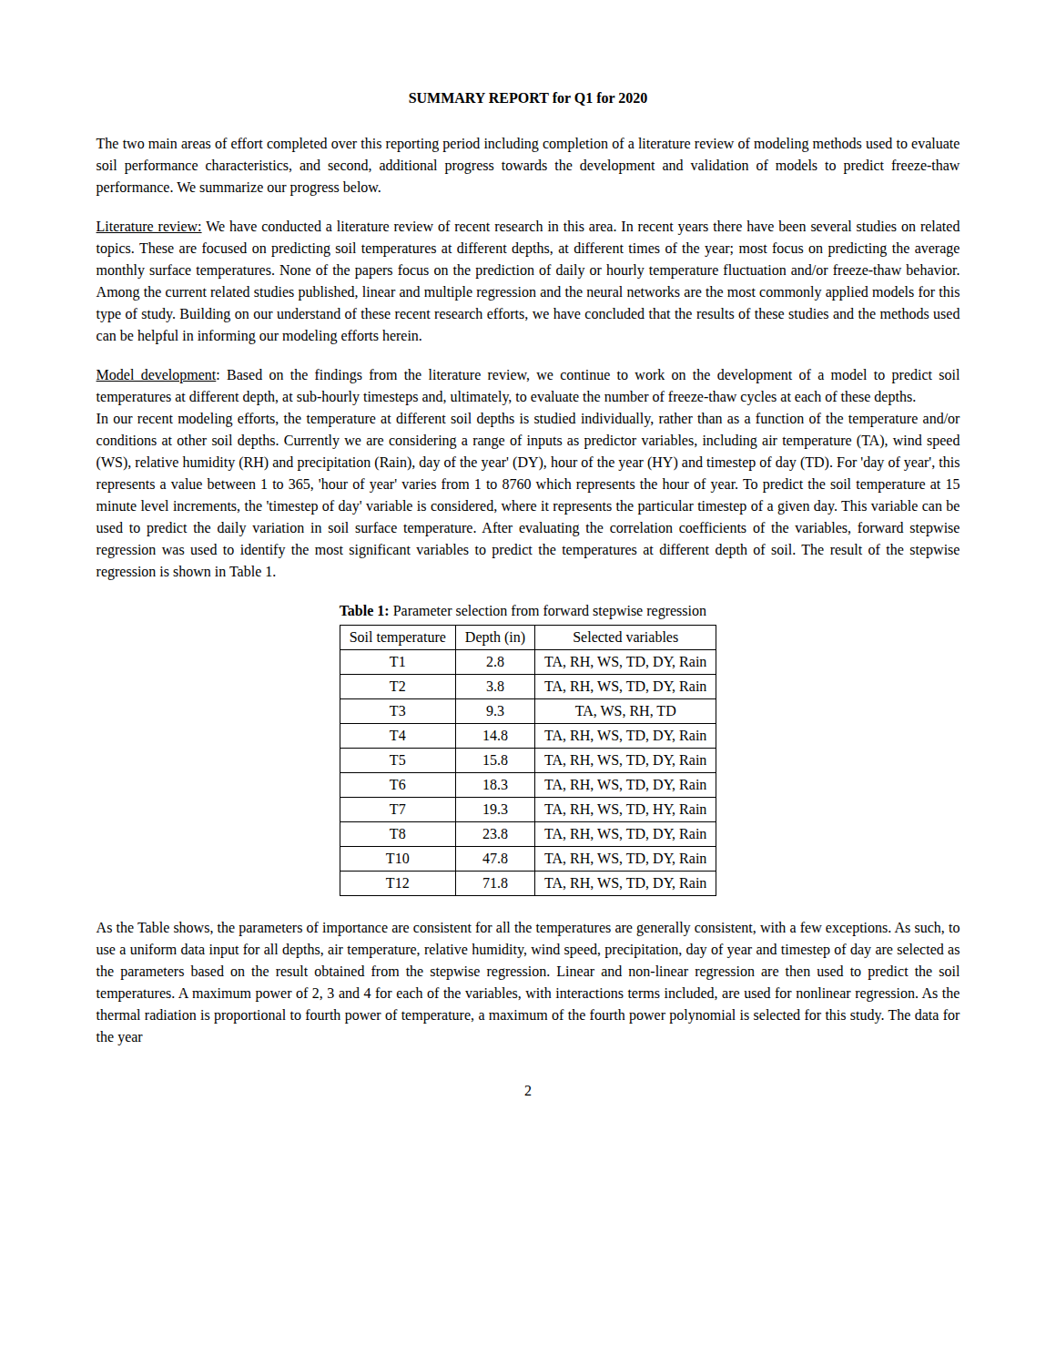SUMMARY REPORT for Q1 for 2020
The two main areas of effort completed over this reporting period including completion of a literature review of modeling methods used to evaluate soil performance characteristics, and second, additional progress towards the development and validation of models to predict freeze-thaw performance. We summarize our progress below.
Literature review: We have conducted a literature review of recent research in this area. In recent years there have been several studies on related topics. These are focused on predicting soil temperatures at different depths, at different times of the year; most focus on predicting the average monthly surface temperatures. None of the papers focus on the prediction of daily or hourly temperature fluctuation and/or freeze-thaw behavior. Among the current related studies published, linear and multiple regression and the neural networks are the most commonly applied models for this type of study. Building on our understand of these recent research efforts, we have concluded that the results of these studies and the methods used can be helpful in informing our modeling efforts herein.
Model development: Based on the findings from the literature review, we continue to work on the development of a model to predict soil temperatures at different depth, at sub-hourly timesteps and, ultimately, to evaluate the number of freeze-thaw cycles at each of these depths.
In our recent modeling efforts, the temperature at different soil depths is studied individually, rather than as a function of the temperature and/or conditions at other soil depths. Currently we are considering a range of inputs as predictor variables, including air temperature (TA), wind speed (WS), relative humidity (RH) and precipitation (Rain), day of the year' (DY), hour of the year (HY) and timestep of day (TD). For 'day of year', this represents a value between 1 to 365, 'hour of year' varies from 1 to 8760 which represents the hour of year. To predict the soil temperature at 15 minute level increments, the 'timestep of day' variable is considered, where it represents the particular timestep of a given day. This variable can be used to predict the daily variation in soil surface temperature. After evaluating the correlation coefficients of the variables, forward stepwise regression was used to identify the most significant variables to predict the temperatures at different depth of soil. The result of the stepwise regression is shown in Table 1.
Table 1: Parameter selection from forward stepwise regression
| Soil temperature | Depth (in) | Selected variables |
| --- | --- | --- |
| T1 | 2.8 | TA, RH, WS, TD, DY, Rain |
| T2 | 3.8 | TA, RH, WS, TD, DY, Rain |
| T3 | 9.3 | TA, WS, RH, TD |
| T4 | 14.8 | TA, RH, WS, TD, DY, Rain |
| T5 | 15.8 | TA, RH, WS, TD, DY, Rain |
| T6 | 18.3 | TA, RH, WS, TD, DY, Rain |
| T7 | 19.3 | TA, RH, WS, TD, HY, Rain |
| T8 | 23.8 | TA, RH, WS, TD, DY, Rain |
| T10 | 47.8 | TA, RH, WS, TD, DY, Rain |
| T12 | 71.8 | TA, RH, WS, TD, DY, Rain |
As the Table shows, the parameters of importance are consistent for all the temperatures are generally consistent, with a few exceptions. As such, to use a uniform data input for all depths, air temperature, relative humidity, wind speed, precipitation, day of year and timestep of day are selected as the parameters based on the result obtained from the stepwise regression. Linear and non-linear regression are then used to predict the soil temperatures. A maximum power of 2, 3 and 4 for each of the variables, with interactions terms included, are used for nonlinear regression. As the thermal radiation is proportional to fourth power of temperature, a maximum of the fourth power polynomial is selected for this study. The data for the year
2